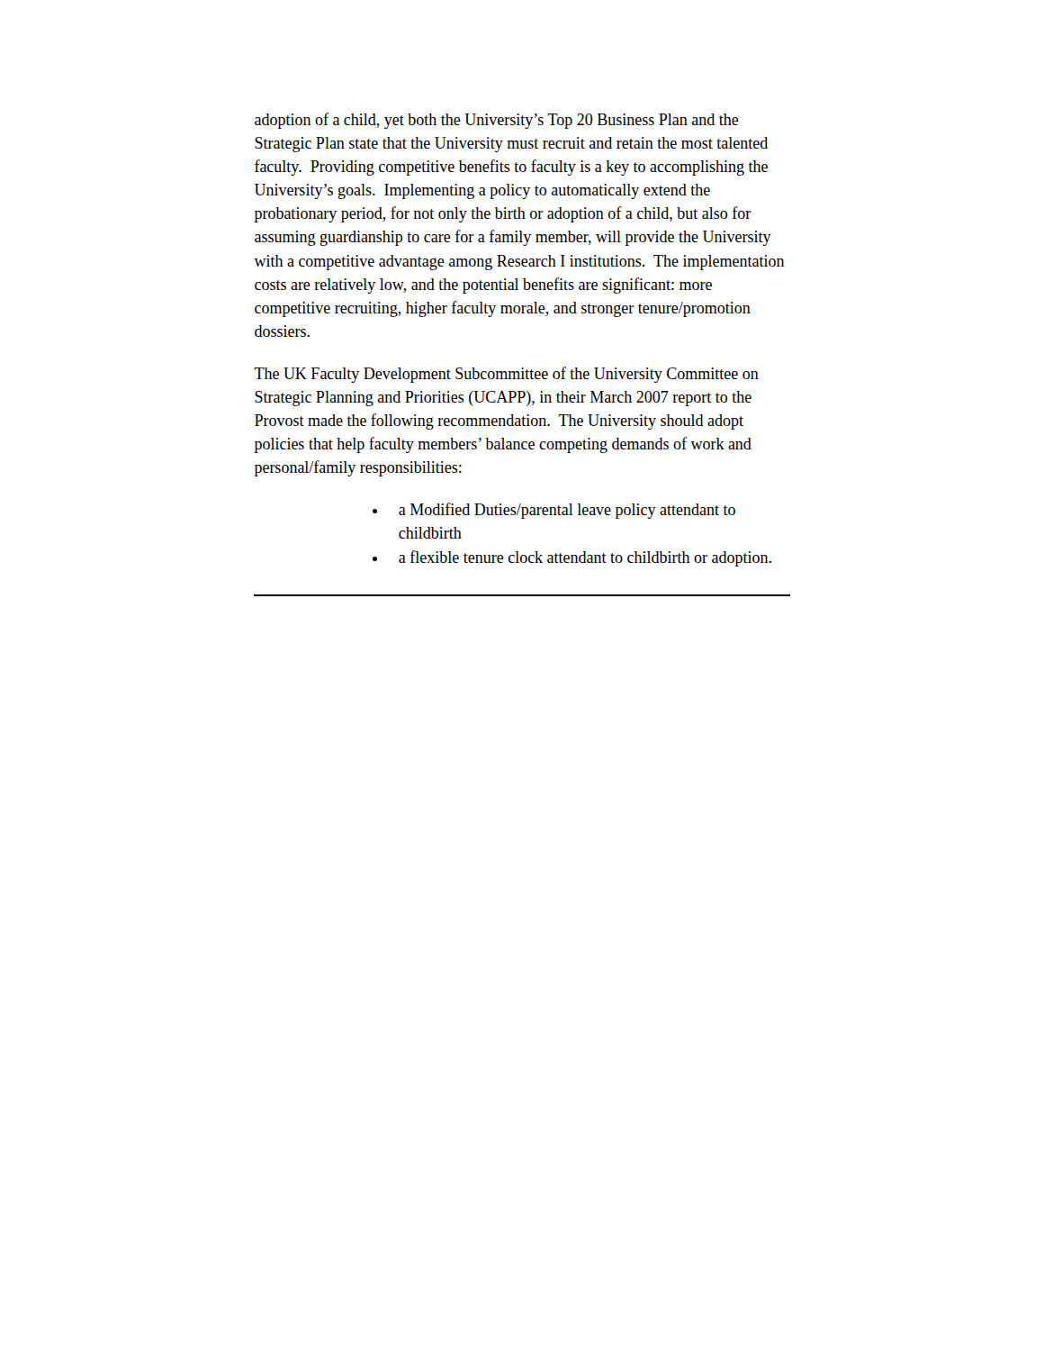adoption of a child, yet both the University’s Top 20 Business Plan and the Strategic Plan state that the University must recruit and retain the most talented faculty. Providing competitive benefits to faculty is a key to accomplishing the University’s goals. Implementing a policy to automatically extend the probationary period, for not only the birth or adoption of a child, but also for assuming guardianship to care for a family member, will provide the University with a competitive advantage among Research I institutions. The implementation costs are relatively low, and the potential benefits are significant: more competitive recruiting, higher faculty morale, and stronger tenure/promotion dossiers.
The UK Faculty Development Subcommittee of the University Committee on Strategic Planning and Priorities (UCAPP), in their March 2007 report to the Provost made the following recommendation. The University should adopt policies that help faculty members’ balance competing demands of work and personal/family responsibilities:
a Modified Duties/parental leave policy attendant to childbirth
a flexible tenure clock attendant to childbirth or adoption.